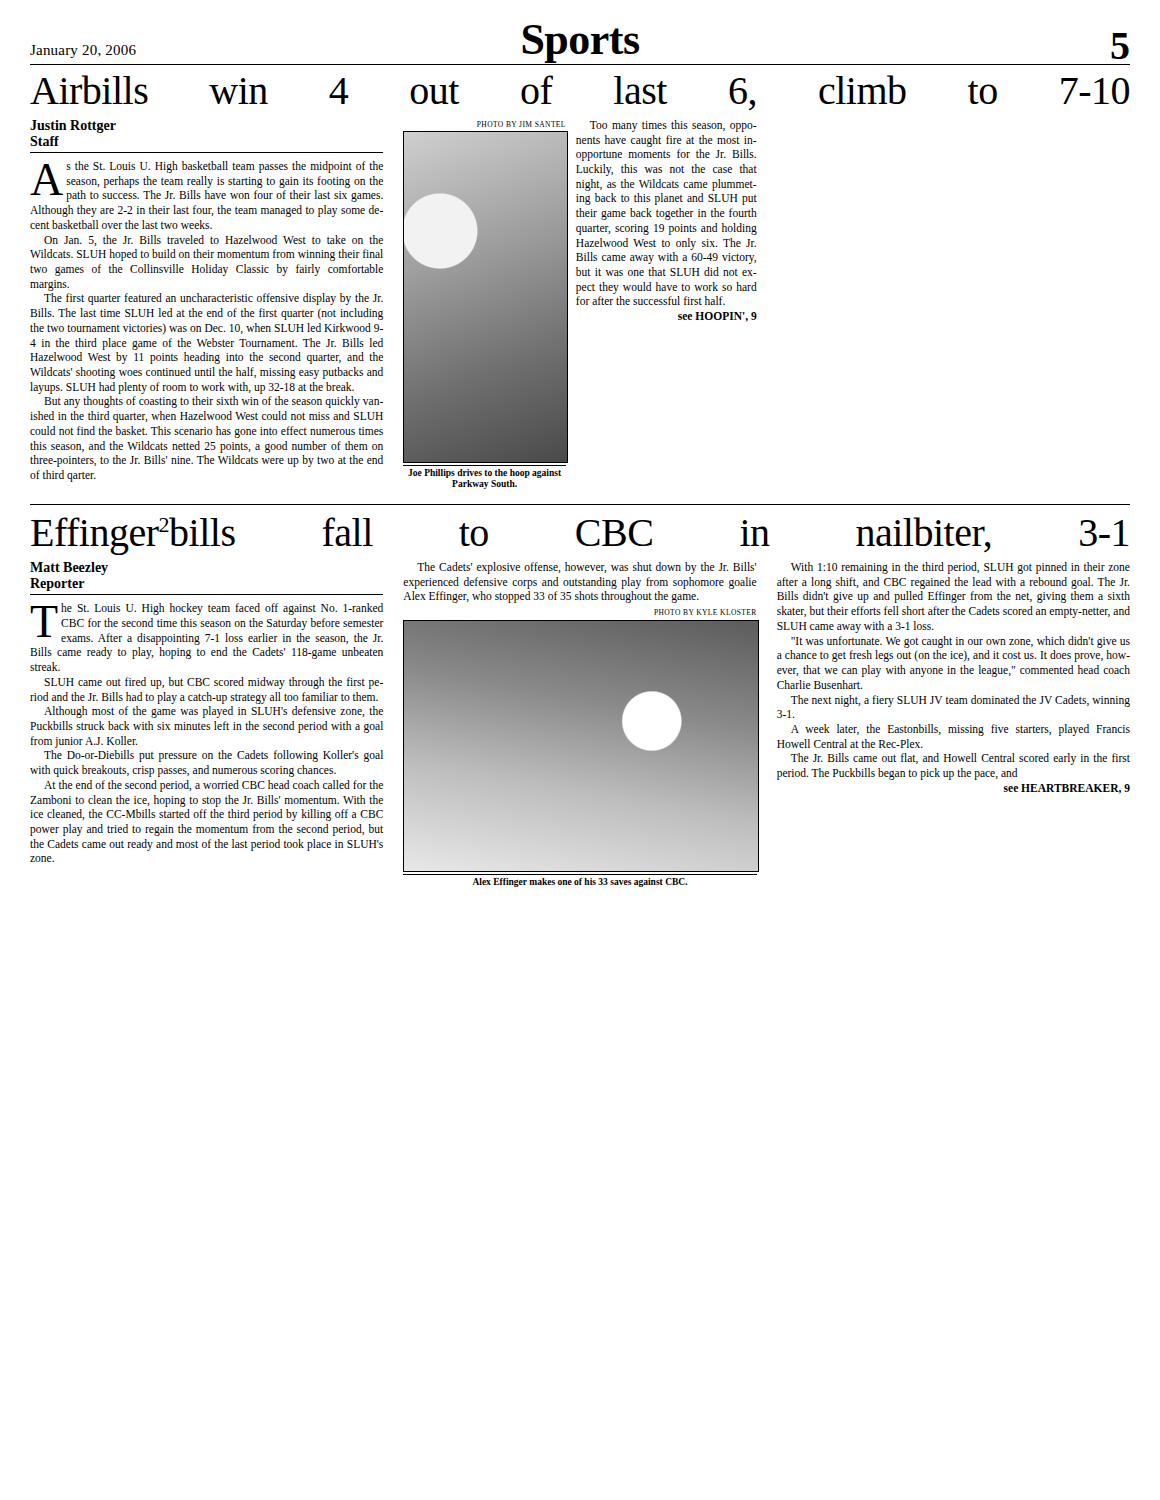January 20, 2006
Sports
5
Airbills win 4 out of last 6, climb to 7-10
Justin RottgerStaff
As the St. Louis U. High basketball team passes the midpoint of the season, perhaps the team really is starting to gain its footing on the path to success. The Jr. Bills have won four of their last six games. Although they are 2-2 in their last four, the team managed to play some decent basketball over the last two weeks.
Photo by Jim Santel
Joe Phillips drives to the hoop against Parkway South.
On Jan. 5, the Jr. Bills traveled to Hazelwood West to take on the Wildcats. SLUH hoped to build on their momentum from winning their final two games of the Collinsville Holiday Classic by fairly comfortable margins.
The first quarter featured an uncharacteristic offensive display by the Jr. Bills. The last time SLUH led at the end of the first quarter (not including the two tournament victories) was on Dec. 10, when SLUH led Kirkwood 9-4 in the third place game of the Webster Tournament. The Jr. Bills led Hazelwood West by 11 points heading into the second quarter, and the Wildcats' shooting woes continued until the half, missing easy putbacks and layups. SLUH had plenty of room to work with, up 32-18 at the break.
But any thoughts of coasting to their sixth win of the season quickly vanished in the third quarter, when Hazelwood West could not miss and SLUH could not find the basket. This scenario has gone into effect numerous times this season, and the Wildcats netted 25 points, a good number of them on three-pointers, to the Jr. Bills' nine. The Wildcats were up by two at the end of third qarter.
Too many times this season, opponents have caught fire at the most inopportune moments for the Jr. Bills. Luckily, this was not the case that night, as the Wildcats came plummeting back to this planet and SLUH put their game back together in the fourth quarter, scoring 19 points and holding Hazelwood West to only six. The Jr. Bills came away with a 60-49 victory, but it was one that SLUH did not expect they would have to work so hard for after the successful first half.
see HOOPIN', 9
Effinger2bills fall to CBC in nailbiter, 3-1
Matt BeezleyReporter
The St. Louis U. High hockey team faced off against No. 1-ranked CBC for the second time this season on the Saturday before semester exams. After a disappointing 7-1 loss earlier in the season, the Jr. Bills came ready to play, hoping to end the Cadets' 118-game unbeaten streak.
SLUH came out fired up, but CBC scored midway through the first period and the Jr. Bills had to play a catch-up strategy all too familiar to them.
Although most of the game was played in SLUH's defensive zone, the Puckbills struck back with six minutes left in the second period with a goal from junior A.J. Koller.
The Do-or-Diebills put pressure on the Cadets following Koller's goal with quick breakouts, crisp passes, and numerous scoring chances.
At the end of the second period, a worried CBC head coach called for the Zamboni to clean the ice, hoping to stop the Jr. Bills' momentum. With the ice cleaned, the CC-Mbills started off the third period by killing off a CBC power play and tried to regain the momentum from the second period, but the Cadets came out ready and most of the last period took place in SLUH's zone.
The Cadets' explosive offense, however, was shut down by the Jr. Bills' experienced defensive corps and outstanding play from sophomore goalie Alex Effinger, who stopped 33 of 35 shots throughout the game.
Photo by Kyle Kloster
Alex Effinger makes one of his 33 saves against CBC.
With 1:10 remaining in the third period, SLUH got pinned in their zone after a long shift, and CBC regained the lead with a rebound goal. The Jr. Bills didn't give up and pulled Effinger from the net, giving them a sixth skater, but their efforts fell short after the Cadets scored an empty-netter, and SLUH came away with a 3-1 loss.
"It was unfortunate. We got caught in our own zone, which didn't give us a chance to get fresh legs out (on the ice), and it cost us. It does prove, however, that we can play with anyone in the league," commented head coach Charlie Busenhart.
The next night, a fiery SLUH JV team dominated the JV Cadets, winning 3-1.
A week later, the Eastonbills, missing five starters, played Francis Howell Central at the Rec-Plex.
The Jr. Bills came out flat, and Howell Central scored early in the first period. The Puckbills began to pick up the pace, and
see HEARTBREAKER, 9